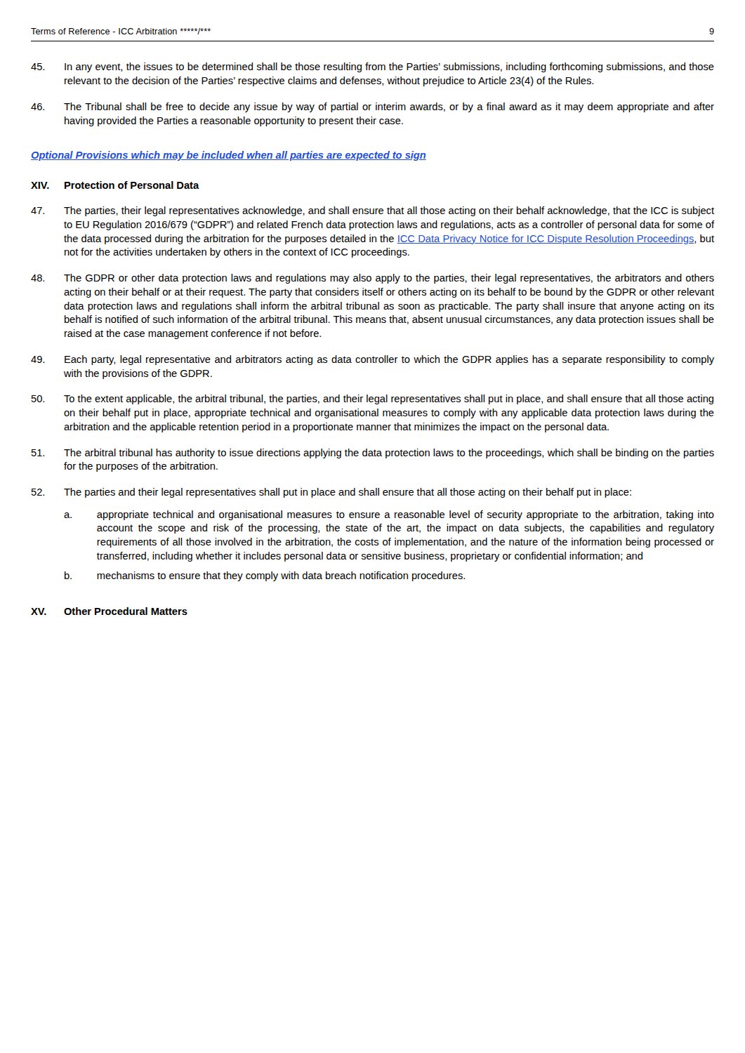Terms of Reference - ICC Arbitration *****/*** 9
45. In any event, the issues to be determined shall be those resulting from the Parties’ submissions, including forthcoming submissions, and those relevant to the decision of the Parties’ respective claims and defenses, without prejudice to Article 23(4) of the Rules.
46. The Tribunal shall be free to decide any issue by way of partial or interim awards, or by a final award as it may deem appropriate and after having provided the Parties a reasonable opportunity to present their case.
Optional Provisions which may be included when all parties are expected to sign
XIV. Protection of Personal Data
47. The parties, their legal representatives acknowledge, and shall ensure that all those acting on their behalf acknowledge, that the ICC is subject to EU Regulation 2016/679 (“GDPR”) and related French data protection laws and regulations, acts as a controller of personal data for some of the data processed during the arbitration for the purposes detailed in the ICC Data Privacy Notice for ICC Dispute Resolution Proceedings, but not for the activities undertaken by others in the context of ICC proceedings.
48. The GDPR or other data protection laws and regulations may also apply to the parties, their legal representatives, the arbitrators and others acting on their behalf or at their request. The party that considers itself or others acting on its behalf to be bound by the GDPR or other relevant data protection laws and regulations shall inform the arbitral tribunal as soon as practicable. The party shall insure that anyone acting on its behalf is notified of such information of the arbitral tribunal. This means that, absent unusual circumstances, any data protection issues shall be raised at the case management conference if not before.
49. Each party, legal representative and arbitrators acting as data controller to which the GDPR applies has a separate responsibility to comply with the provisions of the GDPR.
50. To the extent applicable, the arbitral tribunal, the parties, and their legal representatives shall put in place, and shall ensure that all those acting on their behalf put in place, appropriate technical and organisational measures to comply with any applicable data protection laws during the arbitration and the applicable retention period in a proportionate manner that minimizes the impact on the personal data.
51. The arbitral tribunal has authority to issue directions applying the data protection laws to the proceedings, which shall be binding on the parties for the purposes of the arbitration.
52. The parties and their legal representatives shall put in place and shall ensure that all those acting on their behalf put in place:
a. appropriate technical and organisational measures to ensure a reasonable level of security appropriate to the arbitration, taking into account the scope and risk of the processing, the state of the art, the impact on data subjects, the capabilities and regulatory requirements of all those involved in the arbitration, the costs of implementation, and the nature of the information being processed or transferred, including whether it includes personal data or sensitive business, proprietary or confidential information; and
b. mechanisms to ensure that they comply with data breach notification procedures.
XV. Other Procedural Matters